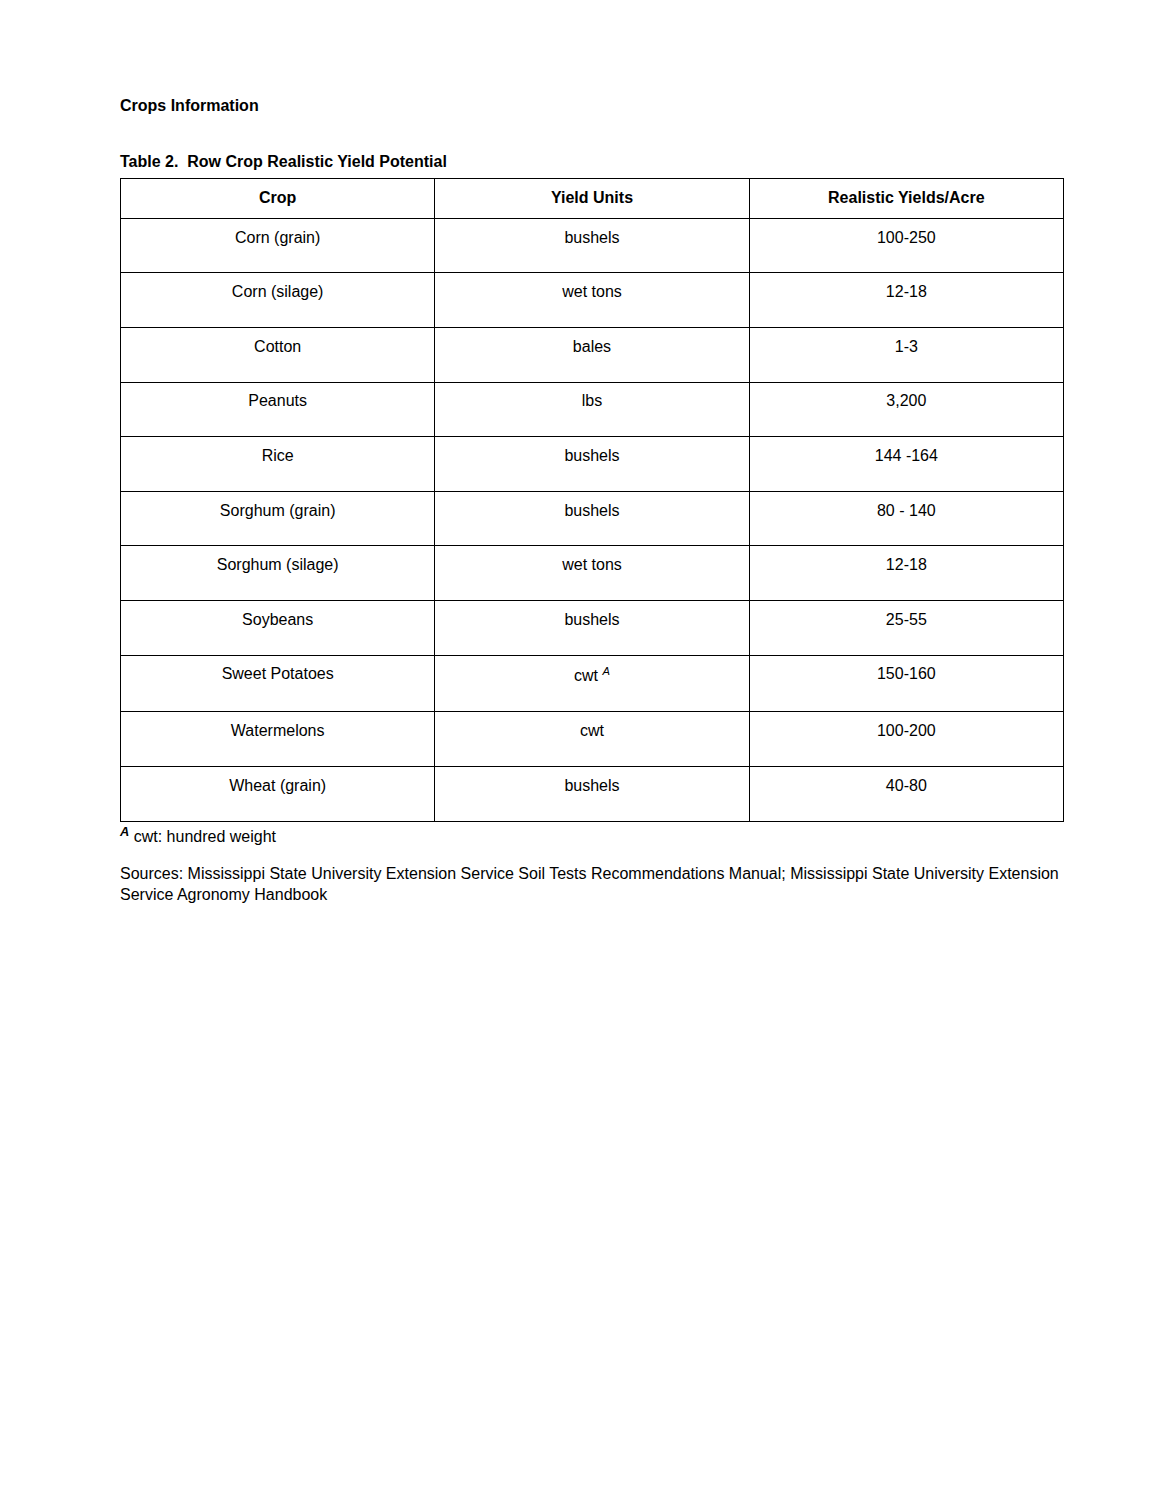Crops Information
Table 2. Row Crop Realistic Yield Potential
| Crop | Yield Units | Realistic Yields/Acre |
| --- | --- | --- |
| Corn (grain) | bushels | 100-250 |
| Corn (silage) | wet tons | 12-18 |
| Cotton | bales | 1-3 |
| Peanuts | lbs | 3,200 |
| Rice | bushels | 144 -164 |
| Sorghum (grain) | bushels | 80 - 140 |
| Sorghum (silage) | wet tons | 12-18 |
| Soybeans | bushels | 25-55 |
| Sweet Potatoes | cwt A | 150-160 |
| Watermelons | cwt | 100-200 |
| Wheat (grain) | bushels | 40-80 |
A cwt: hundred weight
Sources: Mississippi State University Extension Service Soil Tests Recommendations Manual; Mississippi State University Extension Service Agronomy Handbook